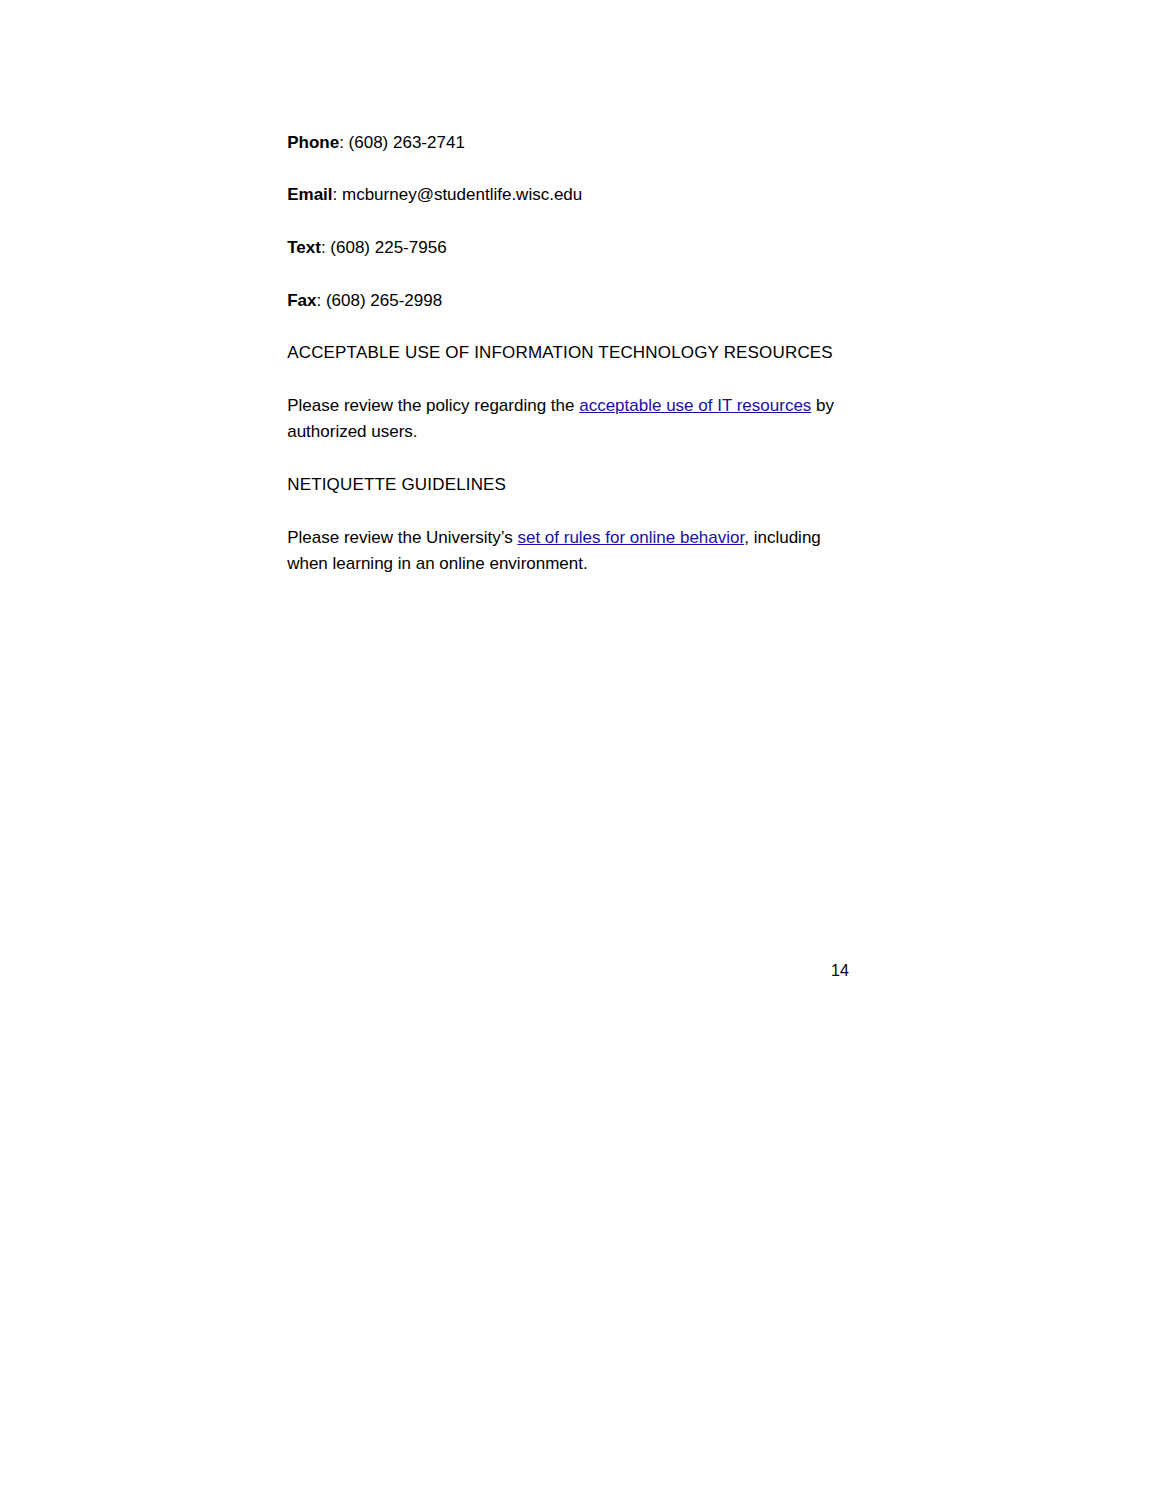Phone: (608) 263-2741
Email: mcburney@studentlife.wisc.edu
Text: (608) 225-7956
Fax: (608) 265-2998
ACCEPTABLE USE OF INFORMATION TECHNOLOGY RESOURCES
Please review the policy regarding the acceptable use of IT resources by authorized users.
NETIQUETTE GUIDELINES
Please review the University’s set of rules for online behavior, including when learning in an online environment.
14